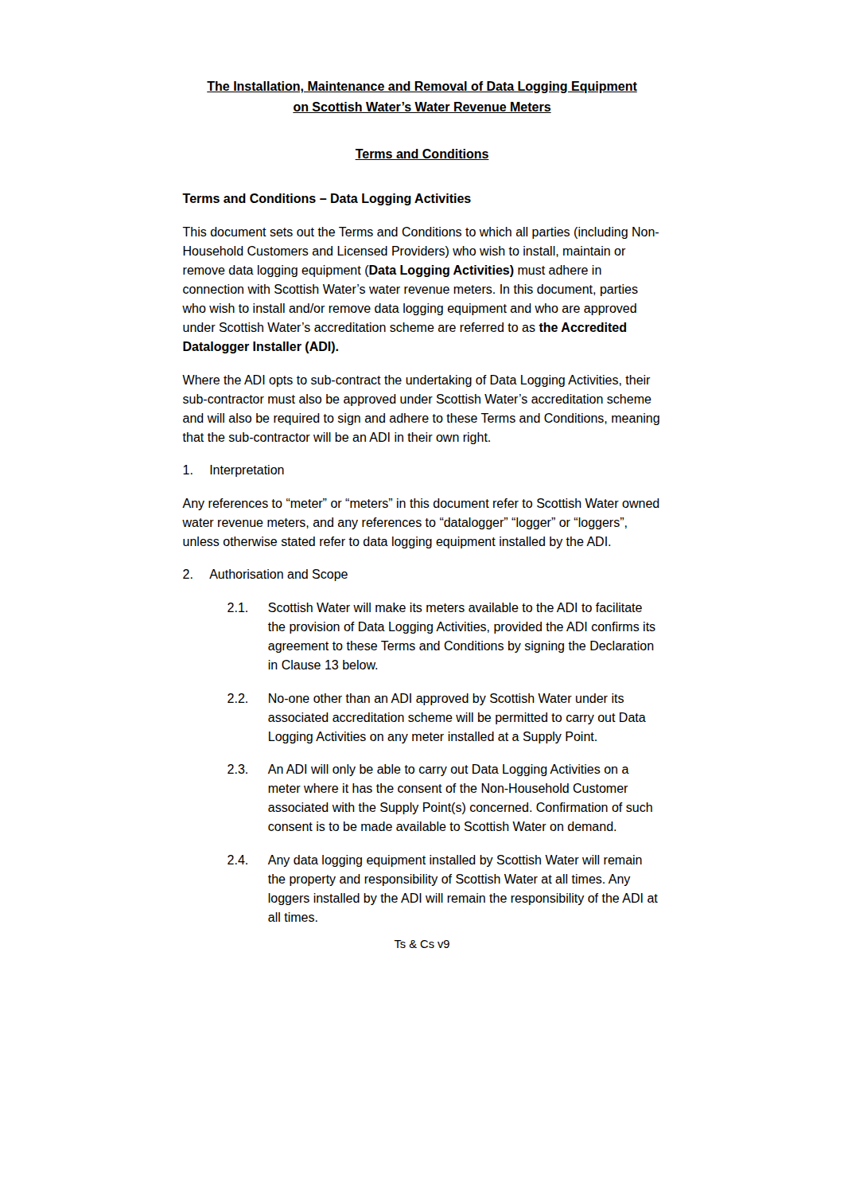The Installation, Maintenance and Removal of Data Logging Equipment on Scottish Water’s Water Revenue Meters
Terms and Conditions
Terms and Conditions – Data Logging Activities
This document sets out the Terms and Conditions to which all parties (including Non-Household Customers and Licensed Providers) who wish to install, maintain or remove data logging equipment (Data Logging Activities) must adhere in connection with Scottish Water’s water revenue meters. In this document, parties who wish to install and/or remove data logging equipment and who are approved under Scottish Water’s accreditation scheme are referred to as the Accredited Datalogger Installer (ADI).
Where the ADI opts to sub-contract the undertaking of Data Logging Activities, their sub-contractor must also be approved under Scottish Water’s accreditation scheme and will also be required to sign and adhere to these Terms and Conditions, meaning that the sub-contractor will be an ADI in their own right.
1. Interpretation
Any references to “meter” or “meters” in this document refer to Scottish Water owned water revenue meters, and any references to “datalogger” “logger” or “loggers”, unless otherwise stated refer to data logging equipment installed by the ADI.
2. Authorisation and Scope
2.1. Scottish Water will make its meters available to the ADI to facilitate the provision of Data Logging Activities, provided the ADI confirms its agreement to these Terms and Conditions by signing the Declaration in Clause 13 below.
2.2. No-one other than an ADI approved by Scottish Water under its associated accreditation scheme will be permitted to carry out Data Logging Activities on any meter installed at a Supply Point.
2.3. An ADI will only be able to carry out Data Logging Activities on a meter where it has the consent of the Non-Household Customer associated with the Supply Point(s) concerned. Confirmation of such consent is to be made available to Scottish Water on demand.
2.4. Any data logging equipment installed by Scottish Water will remain the property and responsibility of Scottish Water at all times. Any loggers installed by the ADI will remain the responsibility of the ADI at all times.
Ts & Cs v9